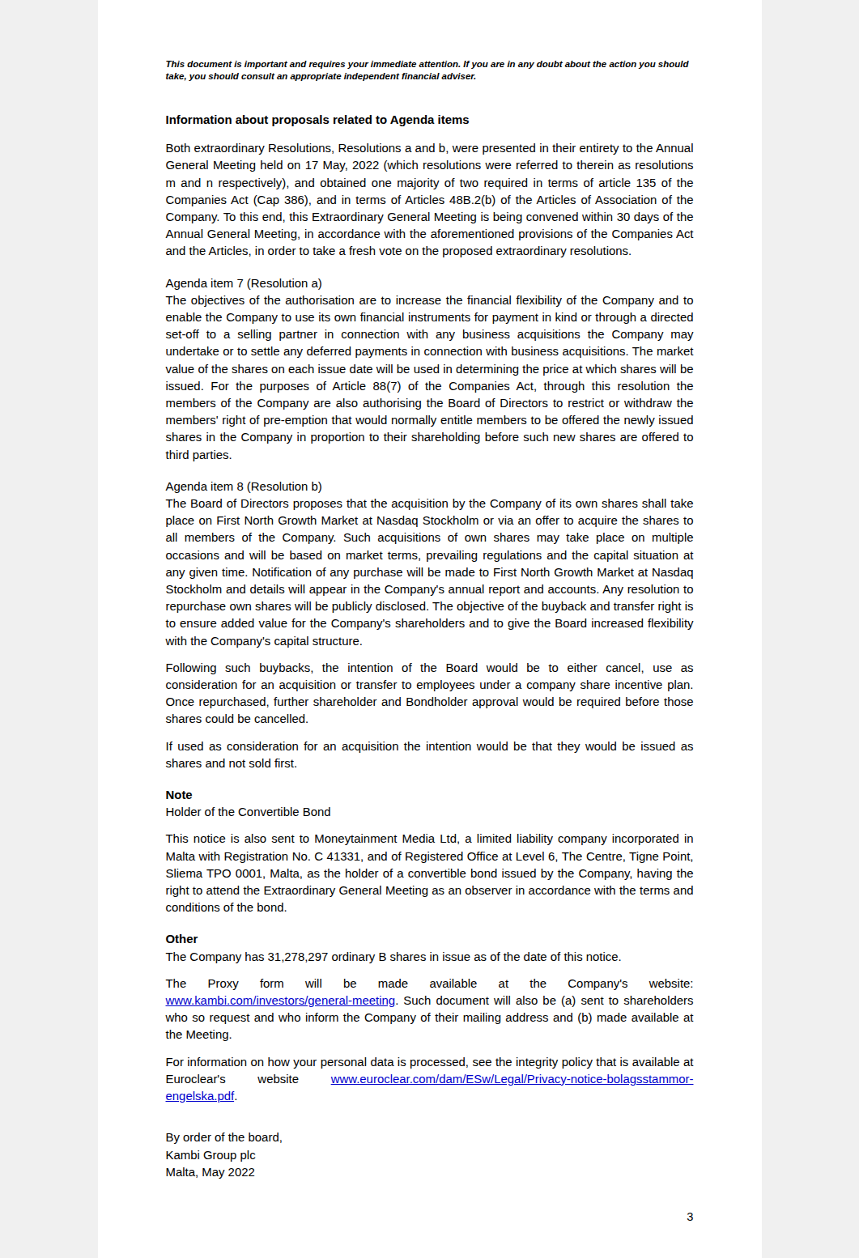This document is important and requires your immediate attention. If you are in any doubt about the action you should take, you should consult an appropriate independent financial adviser.
Information about proposals related to Agenda items
Both extraordinary Resolutions, Resolutions a and b, were presented in their entirety to the Annual General Meeting held on 17 May, 2022 (which resolutions were referred to therein as resolutions m and n respectively), and obtained one majority of two required in terms of article 135 of the Companies Act (Cap 386), and in terms of Articles 48B.2(b) of the Articles of Association of the Company. To this end, this Extraordinary General Meeting is being convened within 30 days of the Annual General Meeting, in accordance with the aforementioned provisions of the Companies Act and the Articles, in order to take a fresh vote on the proposed extraordinary resolutions.
Agenda item 7 (Resolution a)
The objectives of the authorisation are to increase the financial flexibility of the Company and to enable the Company to use its own financial instruments for payment in kind or through a directed set-off to a selling partner in connection with any business acquisitions the Company may undertake or to settle any deferred payments in connection with business acquisitions. The market value of the shares on each issue date will be used in determining the price at which shares will be issued. For the purposes of Article 88(7) of the Companies Act, through this resolution the members of the Company are also authorising the Board of Directors to restrict or withdraw the members' right of pre-emption that would normally entitle members to be offered the newly issued shares in the Company in proportion to their shareholding before such new shares are offered to third parties.
Agenda item 8 (Resolution b)
The Board of Directors proposes that the acquisition by the Company of its own shares shall take place on First North Growth Market at Nasdaq Stockholm or via an offer to acquire the shares to all members of the Company. Such acquisitions of own shares may take place on multiple occasions and will be based on market terms, prevailing regulations and the capital situation at any given time. Notification of any purchase will be made to First North Growth Market at Nasdaq Stockholm and details will appear in the Company's annual report and accounts. Any resolution to repurchase own shares will be publicly disclosed. The objective of the buyback and transfer right is to ensure added value for the Company's shareholders and to give the Board increased flexibility with the Company's capital structure.
Following such buybacks, the intention of the Board would be to either cancel, use as consideration for an acquisition or transfer to employees under a company share incentive plan. Once repurchased, further shareholder and Bondholder approval would be required before those shares could be cancelled.
If used as consideration for an acquisition the intention would be that they would be issued as shares and not sold first.
Note
Holder of the Convertible Bond
This notice is also sent to Moneytainment Media Ltd, a limited liability company incorporated in Malta with Registration No. C 41331, and of Registered Office at Level 6, The Centre, Tigne Point, Sliema TPO 0001, Malta, as the holder of a convertible bond issued by the Company, having the right to attend the Extraordinary General Meeting as an observer in accordance with the terms and conditions of the bond.
Other
The Company has 31,278,297 ordinary B shares in issue as of the date of this notice.
The Proxy form will be made available at the Company's website: www.kambi.com/investors/general-meeting. Such document will also be (a) sent to shareholders who so request and who inform the Company of their mailing address and (b) made available at the Meeting.
For information on how your personal data is processed, see the integrity policy that is available at Euroclear's website www.euroclear.com/dam/ESw/Legal/Privacy-notice-bolagsstammor-engelska.pdf.
By order of the board,
Kambi Group plc
Malta, May 2022
3